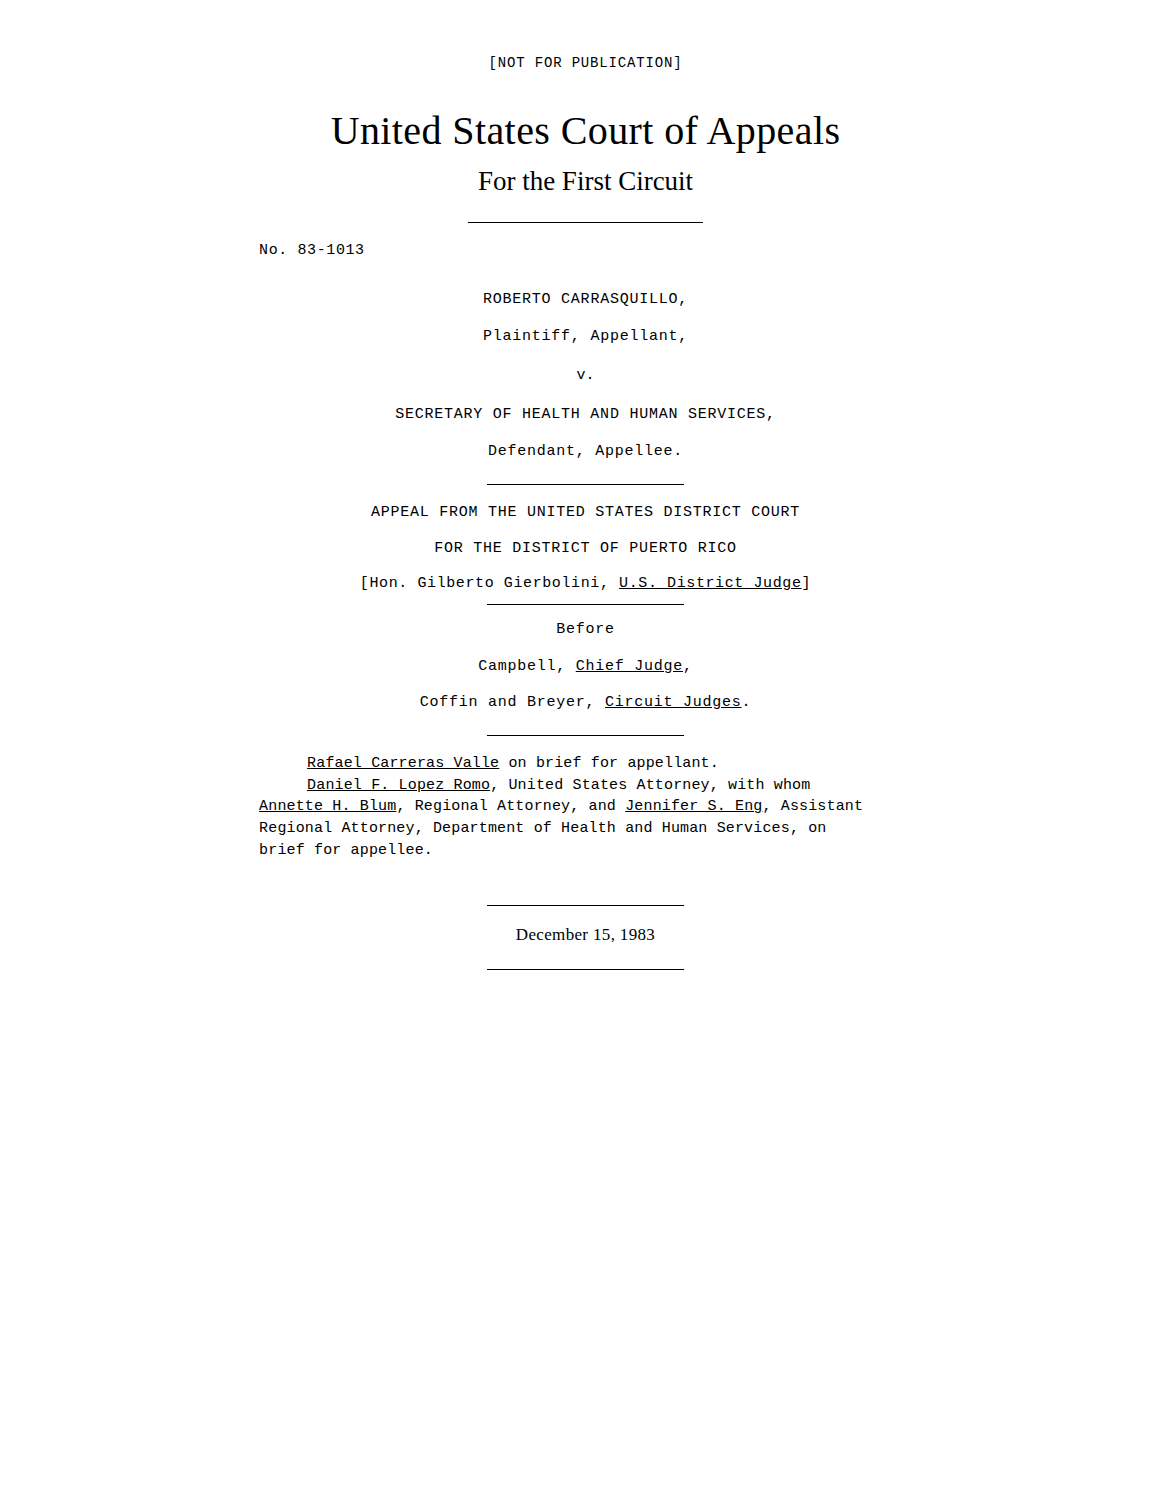[NOT FOR PUBLICATION]
United States Court of Appeals
For the First Circuit
No. 83-1013
ROBERTO CARRASQUILLO,
Plaintiff, Appellant,
v.
SECRETARY OF HEALTH AND HUMAN SERVICES,
Defendant, Appellee.
APPEAL FROM THE UNITED STATES DISTRICT COURT
FOR THE DISTRICT OF PUERTO RICO
[Hon. Gilberto Gierbolini, U.S. District Judge]
Before
Campbell, Chief Judge,
Coffin and Breyer, Circuit Judges.
Rafael Carreras Valle on brief for appellant.
Daniel F. Lopez Romo, United States Attorney, with whom
Annette H. Blum, Regional Attorney, and Jennifer S. Eng, Assistant
Regional Attorney, Department of Health and Human Services, on
brief for appellee.
December 15, 1983